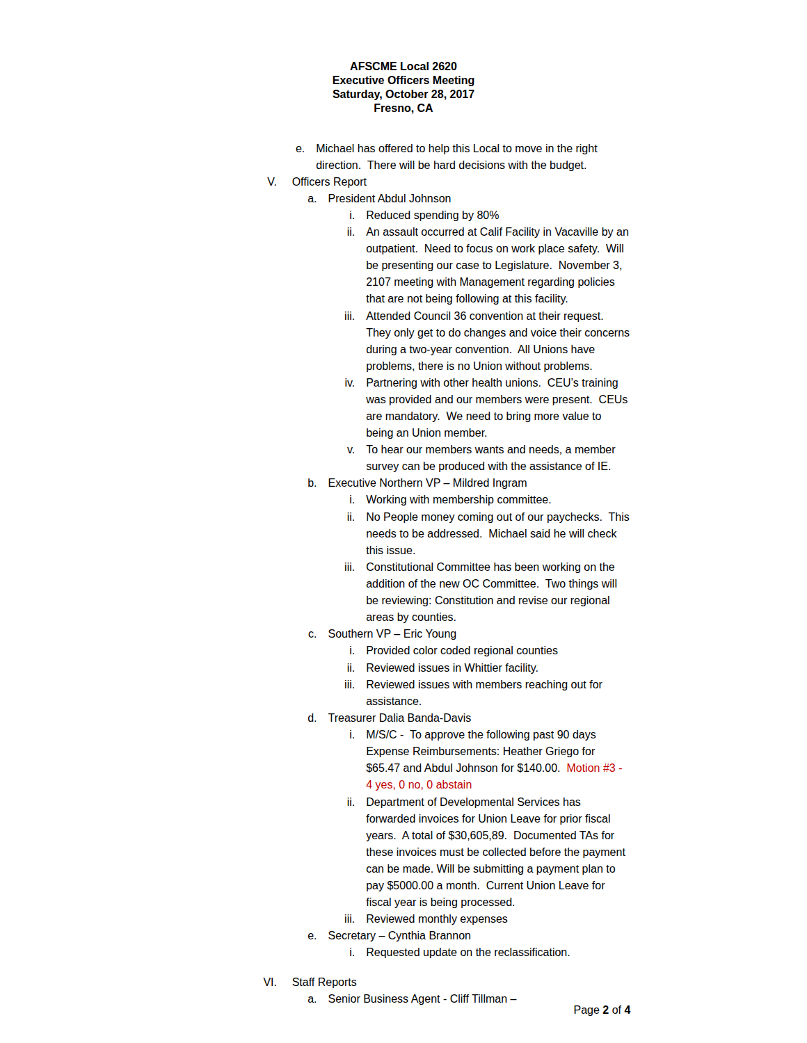AFSCME Local 2620
Executive Officers Meeting
Saturday, October 28, 2017
Fresno, CA
Michael has offered to help this Local to move in the right direction. There will be hard decisions with the budget.
Officers Report
President Abdul Johnson
Reduced spending by 80%
An assault occurred at Calif Facility in Vacaville by an outpatient. Need to focus on work place safety. Will be presenting our case to Legislature. November 3, 2107 meeting with Management regarding policies that are not being following at this facility.
Attended Council 36 convention at their request. They only get to do changes and voice their concerns during a two-year convention. All Unions have problems, there is no Union without problems.
Partnering with other health unions. CEU’s training was provided and our members were present. CEUs are mandatory. We need to bring more value to being an Union member.
To hear our members wants and needs, a member survey can be produced with the assistance of IE.
Executive Northern VP – Mildred Ingram
Working with membership committee.
No People money coming out of our paychecks. This needs to be addressed. Michael said he will check this issue.
Constitutional Committee has been working on the addition of the new OC Committee. Two things will be reviewing: Constitution and revise our regional areas by counties.
Southern VP – Eric Young
Provided color coded regional counties
Reviewed issues in Whittier facility.
Reviewed issues with members reaching out for assistance.
Treasurer Dalia Banda-Davis
M/S/C - To approve the following past 90 days Expense Reimbursements: Heather Griego for $65.47 and Abdul Johnson for $140.00. Motion #3 - 4 yes, 0 no, 0 abstain
Department of Developmental Services has forwarded invoices for Union Leave for prior fiscal years. A total of $30,605,89. Documented TAs for these invoices must be collected before the payment can be made. Will be submitting a payment plan to pay $5000.00 a month. Current Union Leave for fiscal year is being processed.
Reviewed monthly expenses
Secretary – Cynthia Brannon
Requested update on the reclassification.
Staff Reports
Senior Business Agent - Cliff Tillman –
Page 2 of 4